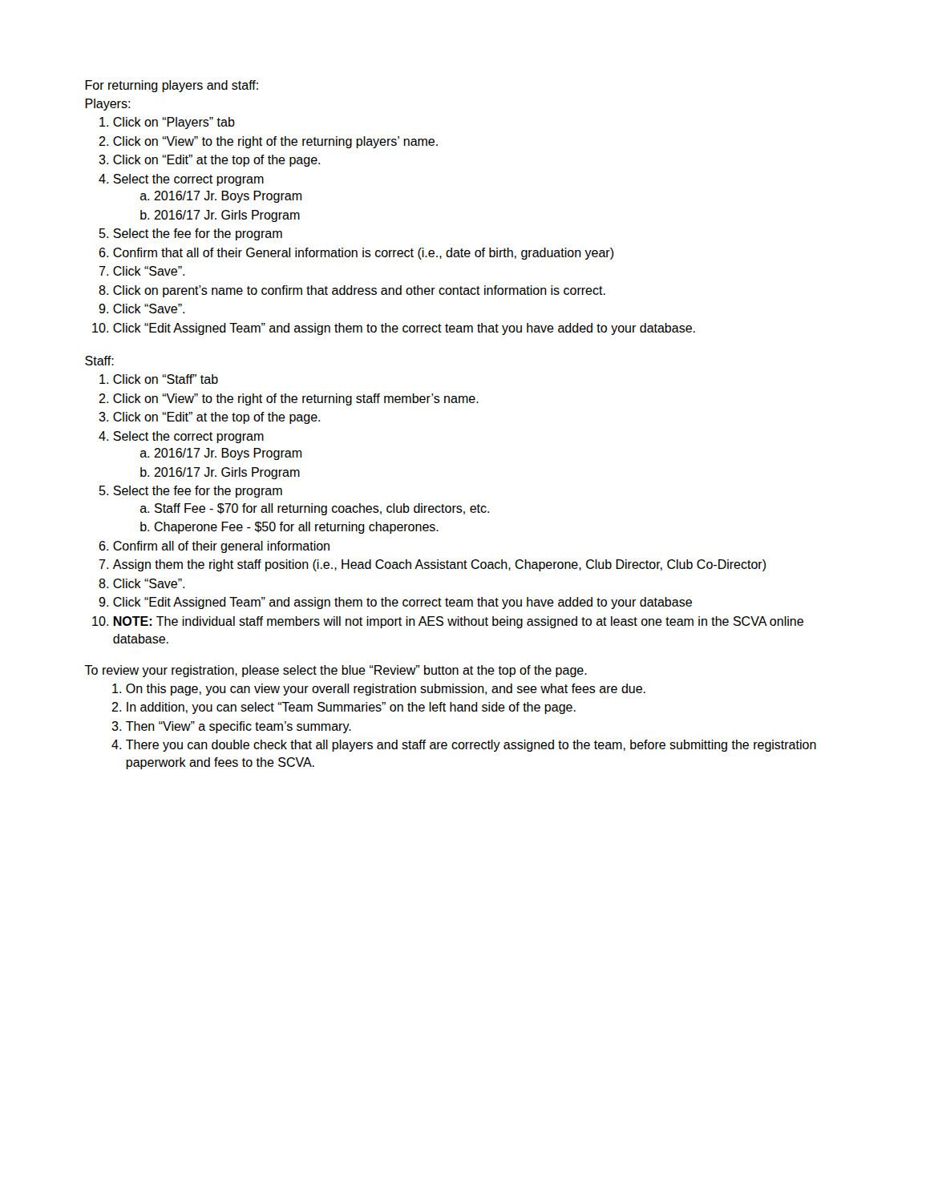For returning players and staff:
Players:
Click on “Players” tab
Click on “View” to the right of the returning players’ name.
Click on “Edit” at the top of the page.
Select the correct program
2016/17 Jr. Boys Program
2016/17 Jr. Girls Program
Select the fee for the program
Confirm that all of their General information is correct (i.e., date of birth, graduation year)
Click “Save”.
Click on parent’s name to confirm that address and other contact information is correct.
Click “Save”.
Click “Edit Assigned Team” and assign them to the correct team that you have added to your database.
Staff:
Click on “Staff” tab
Click on “View” to the right of the returning staff member’s name.
Click on “Edit” at the top of the page.
Select the correct program
2016/17 Jr. Boys Program
2016/17 Jr. Girls Program
Select the fee for the program
Staff Fee - $70 for all returning coaches, club directors, etc.
Chaperone Fee - $50 for all returning chaperones.
Confirm all of their general information
Assign them the right staff position (i.e., Head Coach Assistant Coach, Chaperone, Club Director, Club Co-Director)
Click “Save”.
Click “Edit Assigned Team” and assign them to the correct team that you have added to your database
NOTE: The individual staff members will not import in AES without being assigned to at least one team in the SCVA online database.
To review your registration, please select the blue “Review” button at the top of the page.
On this page, you can view your overall registration submission, and see what fees are due.
In addition, you can select “Team Summaries” on the left hand side of the page.
Then “View” a specific team’s summary.
There you can double check that all players and staff are correctly assigned to the team, before submitting the registration paperwork and fees to the SCVA.